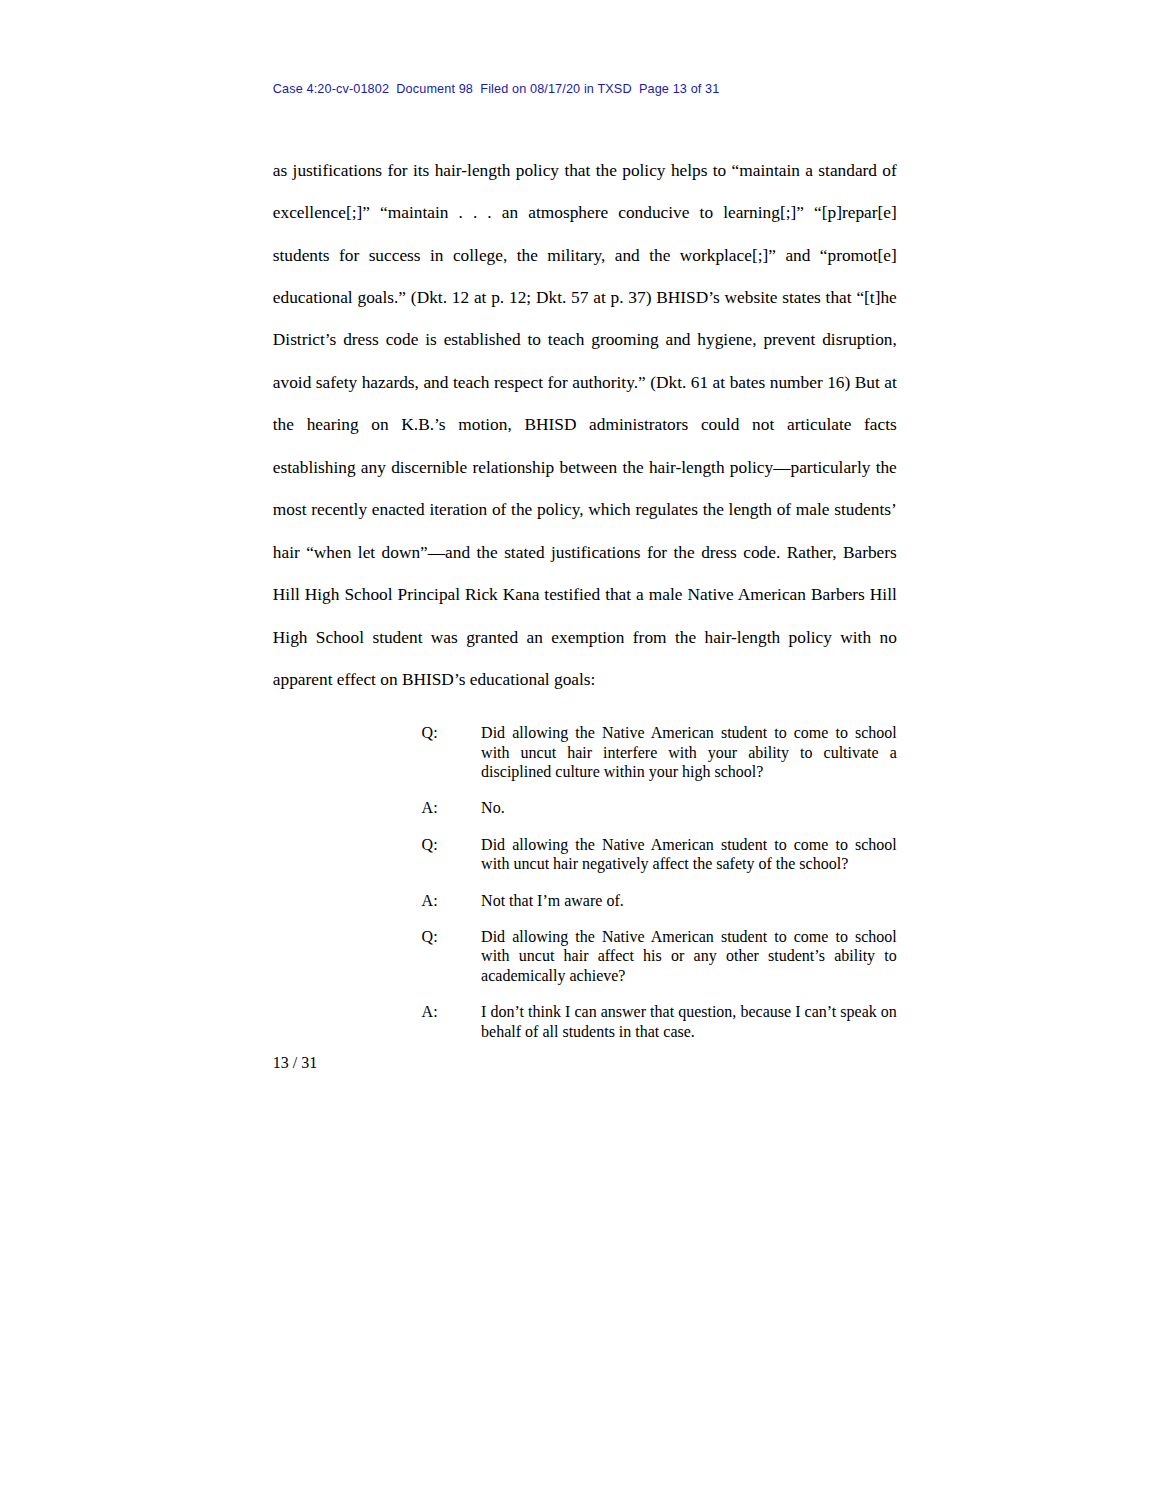Case 4:20-cv-01802 Document 98 Filed on 08/17/20 in TXSD Page 13 of 31
as justifications for its hair-length policy that the policy helps to “maintain a standard of excellence[;]” “maintain . . . an atmosphere conducive to learning[;]” “[p]repar[e] students for success in college, the military, and the workplace[;]” and “promot[e] educational goals.” (Dkt. 12 at p. 12; Dkt. 57 at p. 37) BHISD’s website states that “[t]he District’s dress code is established to teach grooming and hygiene, prevent disruption, avoid safety hazards, and teach respect for authority.” (Dkt. 61 at bates number 16) But at the hearing on K.B.’s motion, BHISD administrators could not articulate facts establishing any discernible relationship between the hair-length policy—particularly the most recently enacted iteration of the policy, which regulates the length of male students’ hair “when let down”—and the stated justifications for the dress code. Rather, Barbers Hill High School Principal Rick Kana testified that a male Native American Barbers Hill High School student was granted an exemption from the hair-length policy with no apparent effect on BHISD’s educational goals:
Q:
Did allowing the Native American student to come to school with uncut hair interfere with your ability to cultivate a disciplined culture within your high school?
A:
No.
Q:
Did allowing the Native American student to come to school with uncut hair negatively affect the safety of the school?
A:
Not that I’m aware of.
Q:
Did allowing the Native American student to come to school with uncut hair affect his or any other student’s ability to academically achieve?
A:
I don’t think I can answer that question, because I can’t speak on behalf of all students in that case.
13 / 31